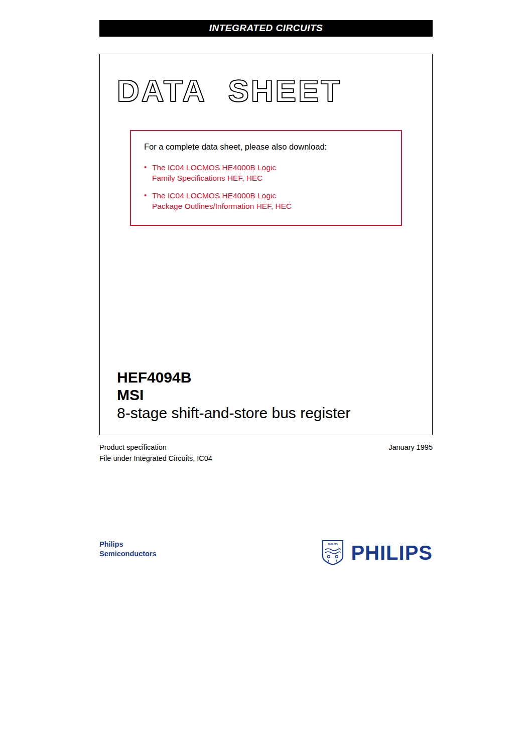INTEGRATED CIRCUITS
DATA SHEET
For a complete data sheet, please also download:
The IC04 LOCMOS HE4000B Logic
Family Specifications HEF, HEC
The IC04 LOCMOS HE4000B Logic
Package Outlines/Information HEF, HEC
HEF4094B
MSI
8-stage shift-and-store bus register
Product specification
File under Integrated Circuits, IC04
January 1995
Philips
Semiconductors
PHILIPS
PHILIPS